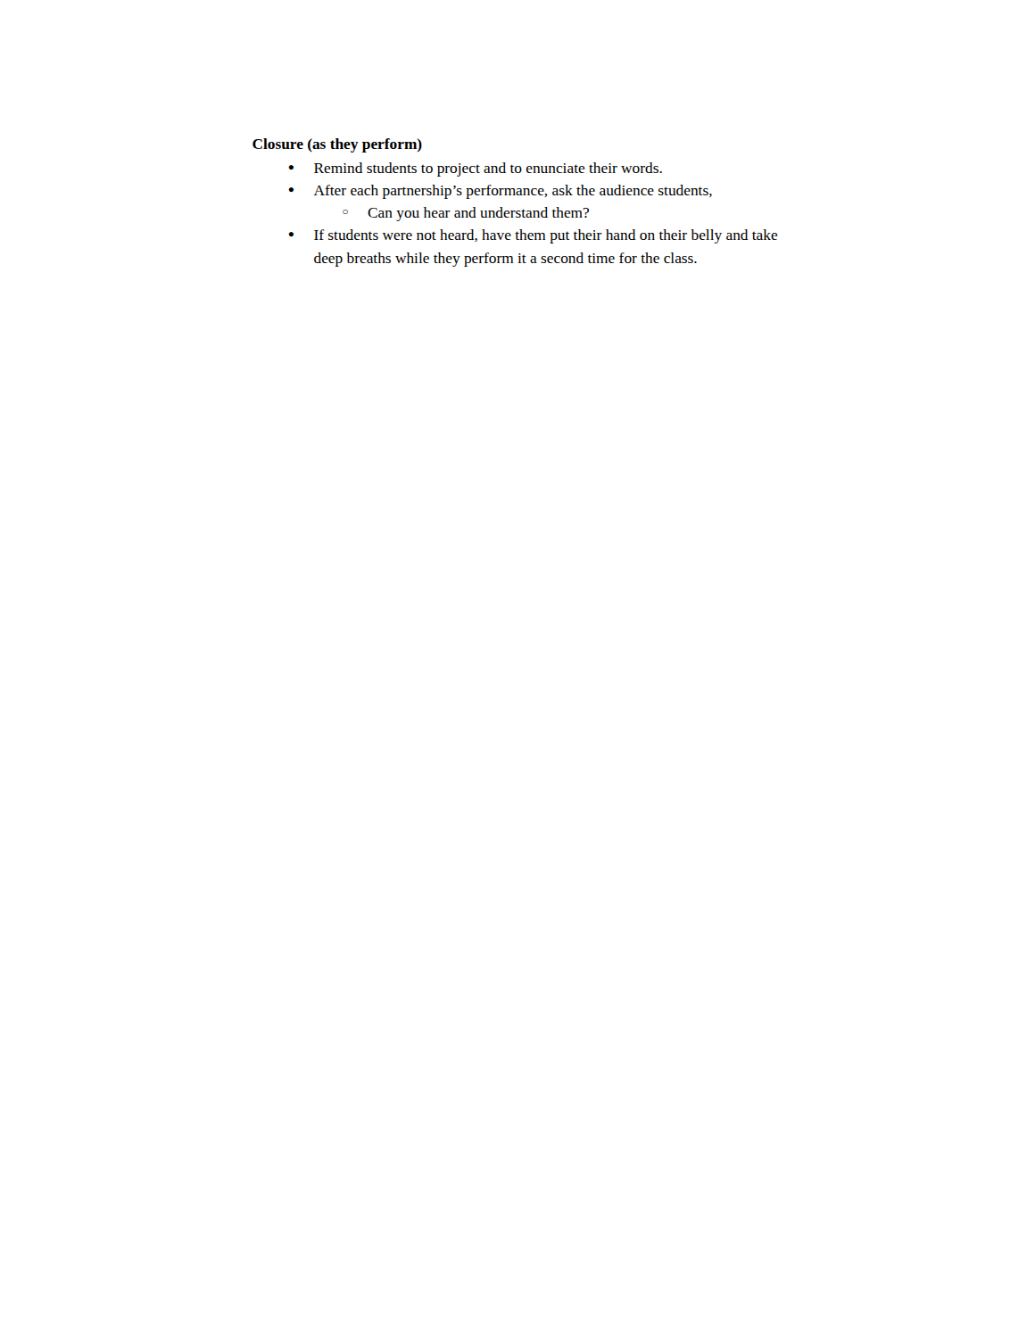Closure (as they perform)
Remind students to project and to enunciate their words.
After each partnership’s performance, ask the audience students,
Can you hear and understand them?
If students were not heard, have them put their hand on their belly and take deep breaths while they perform it a second time for the class.